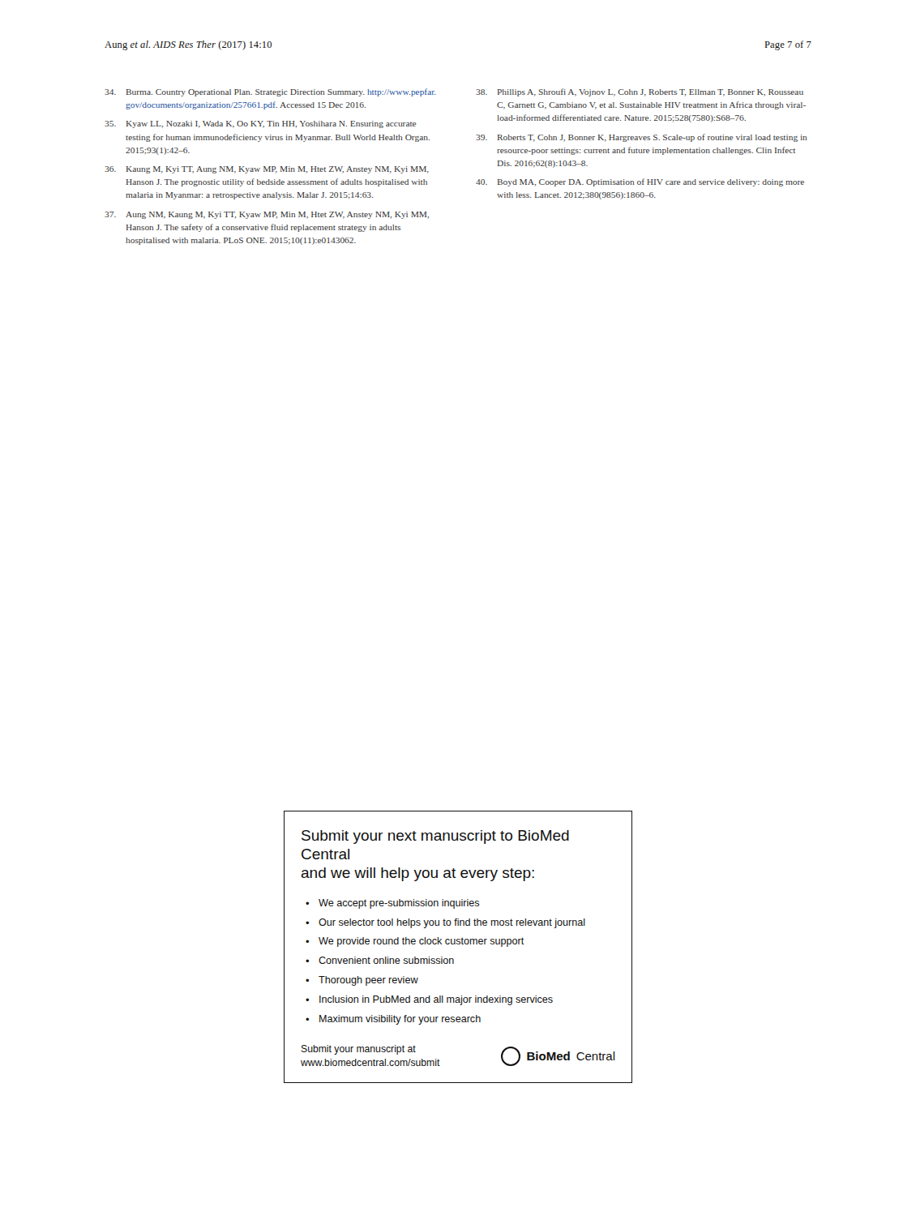Aung et al. AIDS Res Ther (2017) 14:10
Page 7 of 7
34. Burma. Country Operational Plan. Strategic Direction Summary. http://www.pepfar.gov/documents/organization/257661.pdf. Accessed 15 Dec 2016.
35. Kyaw LL, Nozaki I, Wada K, Oo KY, Tin HH, Yoshihara N. Ensuring accurate testing for human immunodeficiency virus in Myanmar. Bull World Health Organ. 2015;93(1):42–6.
36. Kaung M, Kyi TT, Aung NM, Kyaw MP, Min M, Htet ZW, Anstey NM, Kyi MM, Hanson J. The prognostic utility of bedside assessment of adults hospitalised with malaria in Myanmar: a retrospective analysis. Malar J. 2015;14:63.
37. Aung NM, Kaung M, Kyi TT, Kyaw MP, Min M, Htet ZW, Anstey NM, Kyi MM, Hanson J. The safety of a conservative fluid replacement strategy in adults hospitalised with malaria. PLoS ONE. 2015;10(11):e0143062.
38. Phillips A, Shroufi A, Vojnov L, Cohn J, Roberts T, Ellman T, Bonner K, Rousseau C, Garnett G, Cambiano V, et al. Sustainable HIV treatment in Africa through viral-load-informed differentiated care. Nature. 2015;528(7580):S68–76.
39. Roberts T, Cohn J, Bonner K, Hargreaves S. Scale-up of routine viral load testing in resource-poor settings: current and future implementation challenges. Clin Infect Dis. 2016;62(8):1043–8.
40. Boyd MA, Cooper DA. Optimisation of HIV care and service delivery: doing more with less. Lancet. 2012;380(9856):1860–6.
Submit your next manuscript to BioMed Central
and we will help you at every step:
We accept pre-submission inquiries
Our selector tool helps you to find the most relevant journal
We provide round the clock customer support
Convenient online submission
Thorough peer review
Inclusion in PubMed and all major indexing services
Maximum visibility for your research
Submit your manuscript at
www.biomedcentral.com/submit
BioMed Central